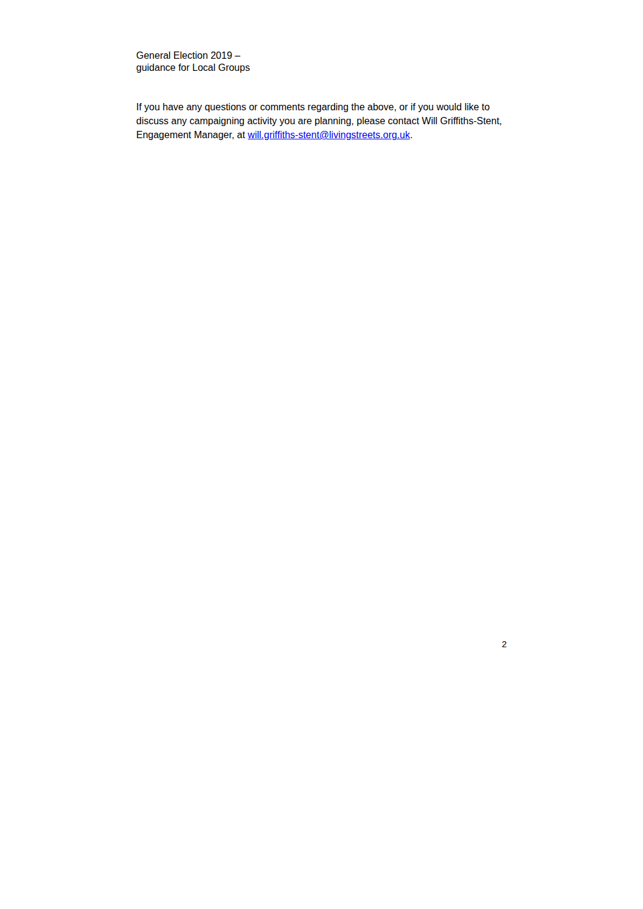General Election 2019 –
guidance for Local Groups
If you have any questions or comments regarding the above, or if you would like to discuss any campaigning activity you are planning, please contact Will Griffiths-Stent, Engagement Manager, at will.griffiths-stent@livingstreets.org.uk.
2